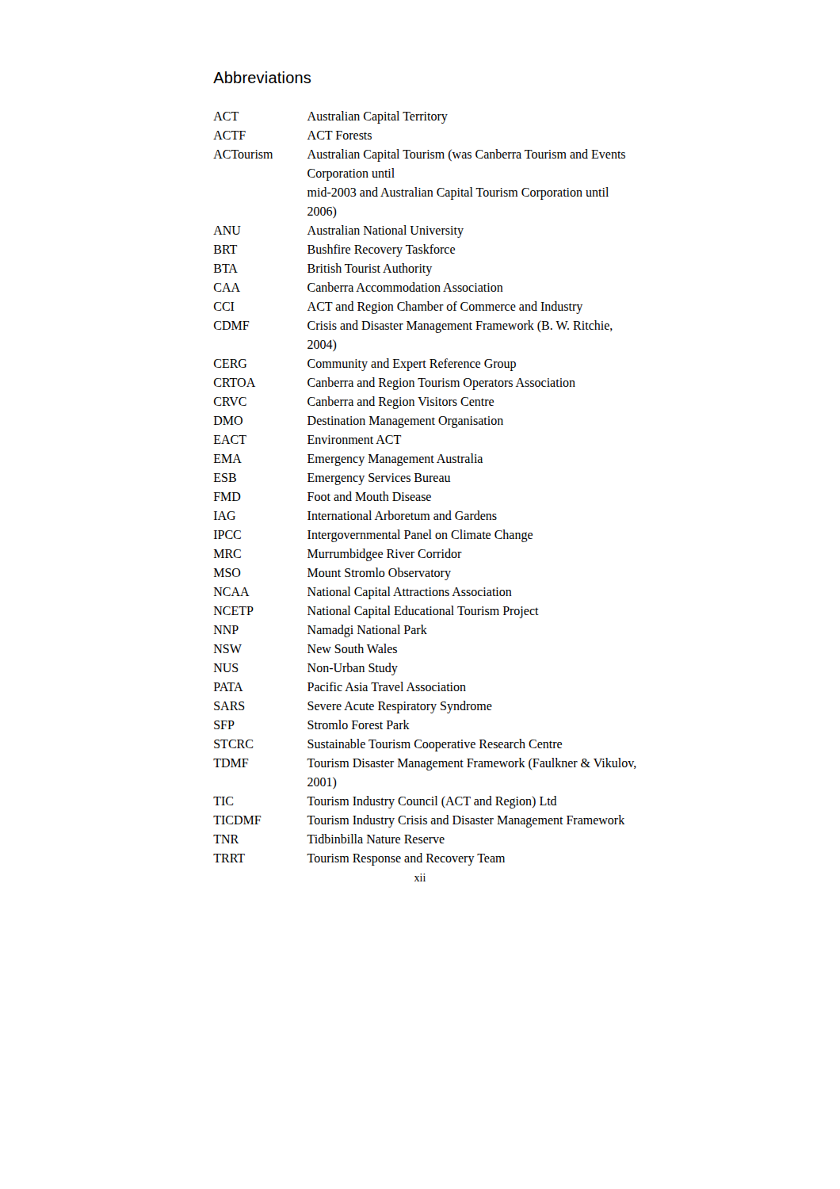Abbreviations
ACT
Australian Capital Territory
ACTF
ACT Forests
ACTourism
Australian Capital Tourism (was Canberra Tourism and Events Corporation until
mid-2003 and Australian Capital Tourism Corporation until 2006)
ANU
Australian National University
BRT
Bushfire Recovery Taskforce
BTA
British Tourist Authority
CAA
Canberra Accommodation Association
CCI
ACT and Region Chamber of Commerce and Industry
CDMF
Crisis and Disaster Management Framework (B. W. Ritchie, 2004)
CERG
Community and Expert Reference Group
CRTOA
Canberra and Region Tourism Operators Association
CRVC
Canberra and Region Visitors Centre
DMO
Destination Management Organisation
EACT
Environment ACT
EMA
Emergency Management Australia
ESB
Emergency Services Bureau
FMD
Foot and Mouth Disease
IAG
International Arboretum and Gardens
IPCC
Intergovernmental Panel on Climate Change
MRC
Murrumbidgee River Corridor
MSO
Mount Stromlo Observatory
NCAA
National Capital Attractions Association
NCETP
National Capital Educational Tourism Project
NNP
Namadgi National Park
NSW
New South Wales
NUS
Non-Urban Study
PATA
Pacific Asia Travel Association
SARS
Severe Acute Respiratory Syndrome
SFP
Stromlo Forest Park
STCRC
Sustainable Tourism Cooperative Research Centre
TDMF
Tourism Disaster Management Framework (Faulkner & Vikulov, 2001)
TIC
Tourism Industry Council (ACT and Region) Ltd
TICDMF
Tourism Industry Crisis and Disaster Management Framework
TNR
Tidbinbilla Nature Reserve
TRRT
Tourism Response and Recovery Team
xii